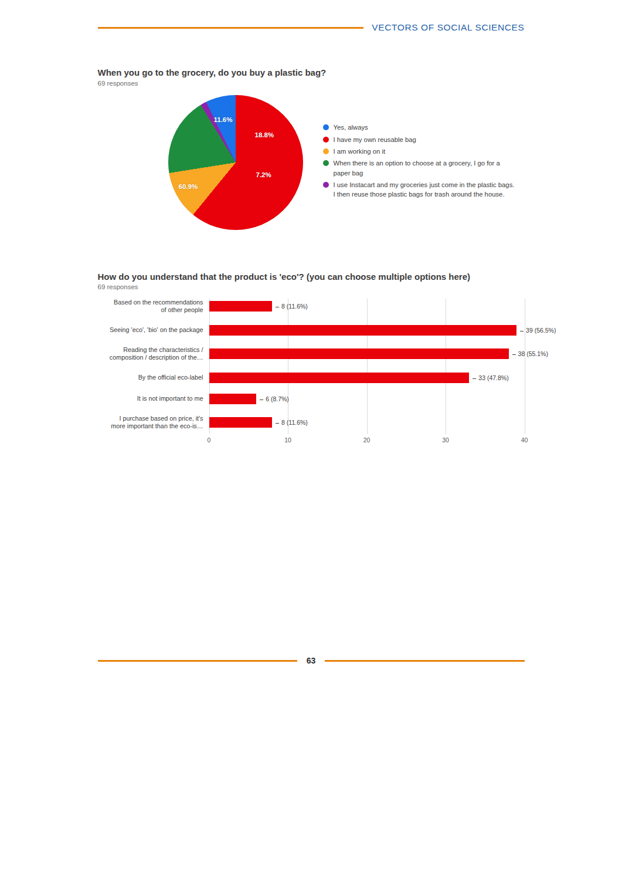VECTORS OF SOCIAL SCIENCES
When you go to the grocery, do you buy a plastic bag?
69 responses
60.9% 11.6% 18.8% 7.2%
Yes, always
I have my own reusable bag
I am working on it
When there is an option to choose at a grocery, I go for a paper bag
I use Instacart and my groceries just come in the plastic bags. I then reuse those plastic bags for trash around the house.
How do you understand that the product is 'eco'? (you can choose multiple options here)
69 responses
Based on the recommendations
of other people
8 (11.6%)
Seeing 'eco', 'bio' on the package
39 (56.5%)
Reading the characteristics /
composition / description of the…
38 (55.1%)
By the official eco-label
33 (47.8%)
It is not important to me
6 (8.7%)
I purchase based on price, it's
more important than the eco-is…
8 (11.6%)
0 10 20 30 40
63